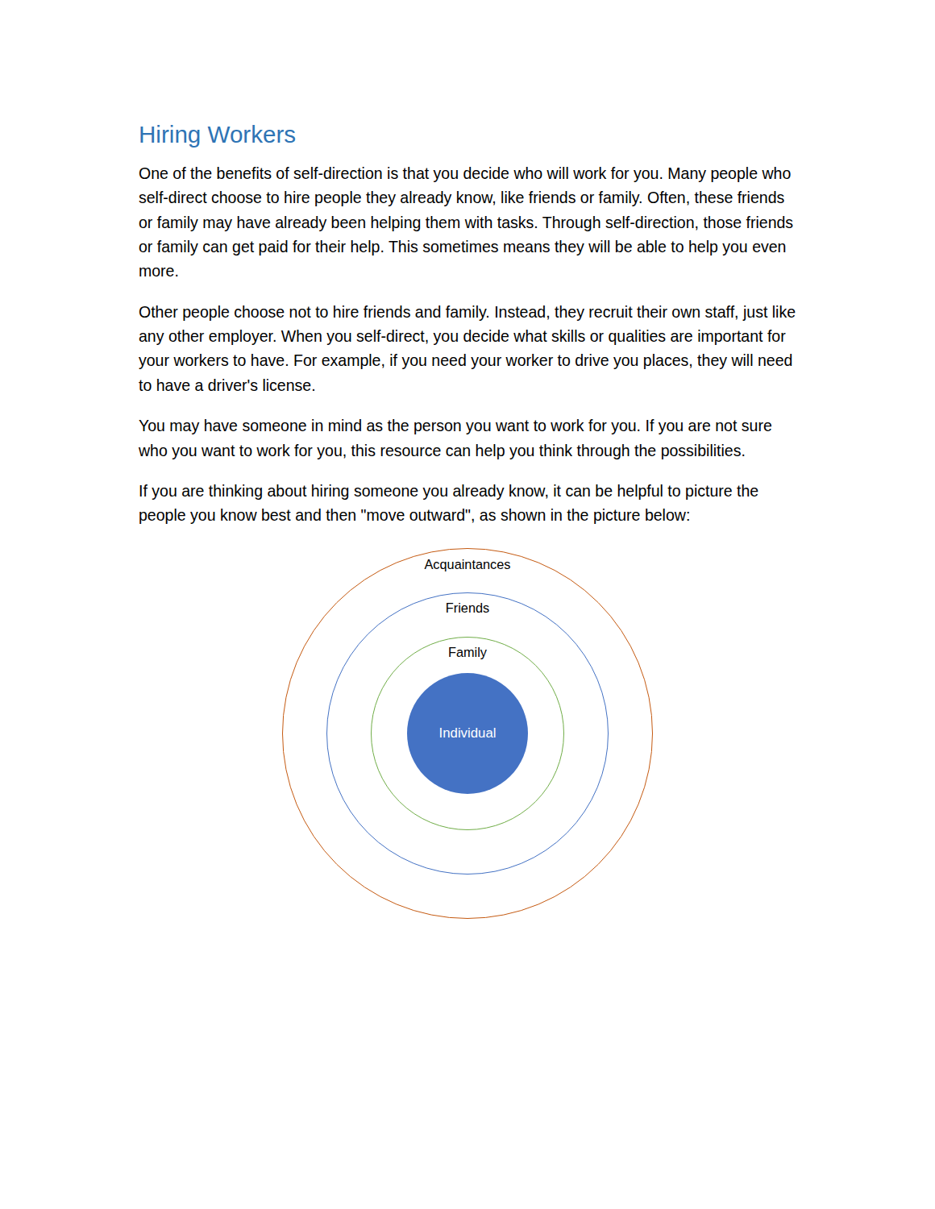Hiring Workers
One of the benefits of self-direction is that you decide who will work for you. Many people who self-direct choose to hire people they already know, like friends or family. Often, these friends or family may have already been helping them with tasks. Through self-direction, those friends or family can get paid for their help. This sometimes means they will be able to help you even more.
Other people choose not to hire friends and family. Instead, they recruit their own staff, just like any other employer. When you self-direct, you decide what skills or qualities are important for your workers to have. For example, if you need your worker to drive you places, they will need to have a driver's license.
You may have someone in mind as the person you want to work for you. If you are not sure who you want to work for you, this resource can help you think through the possibilities.
If you are thinking about hiring someone you already know, it can be helpful to picture the people you know best and then "move outward", as shown in the picture below:
Individual
Acquaintances
Friends
Family